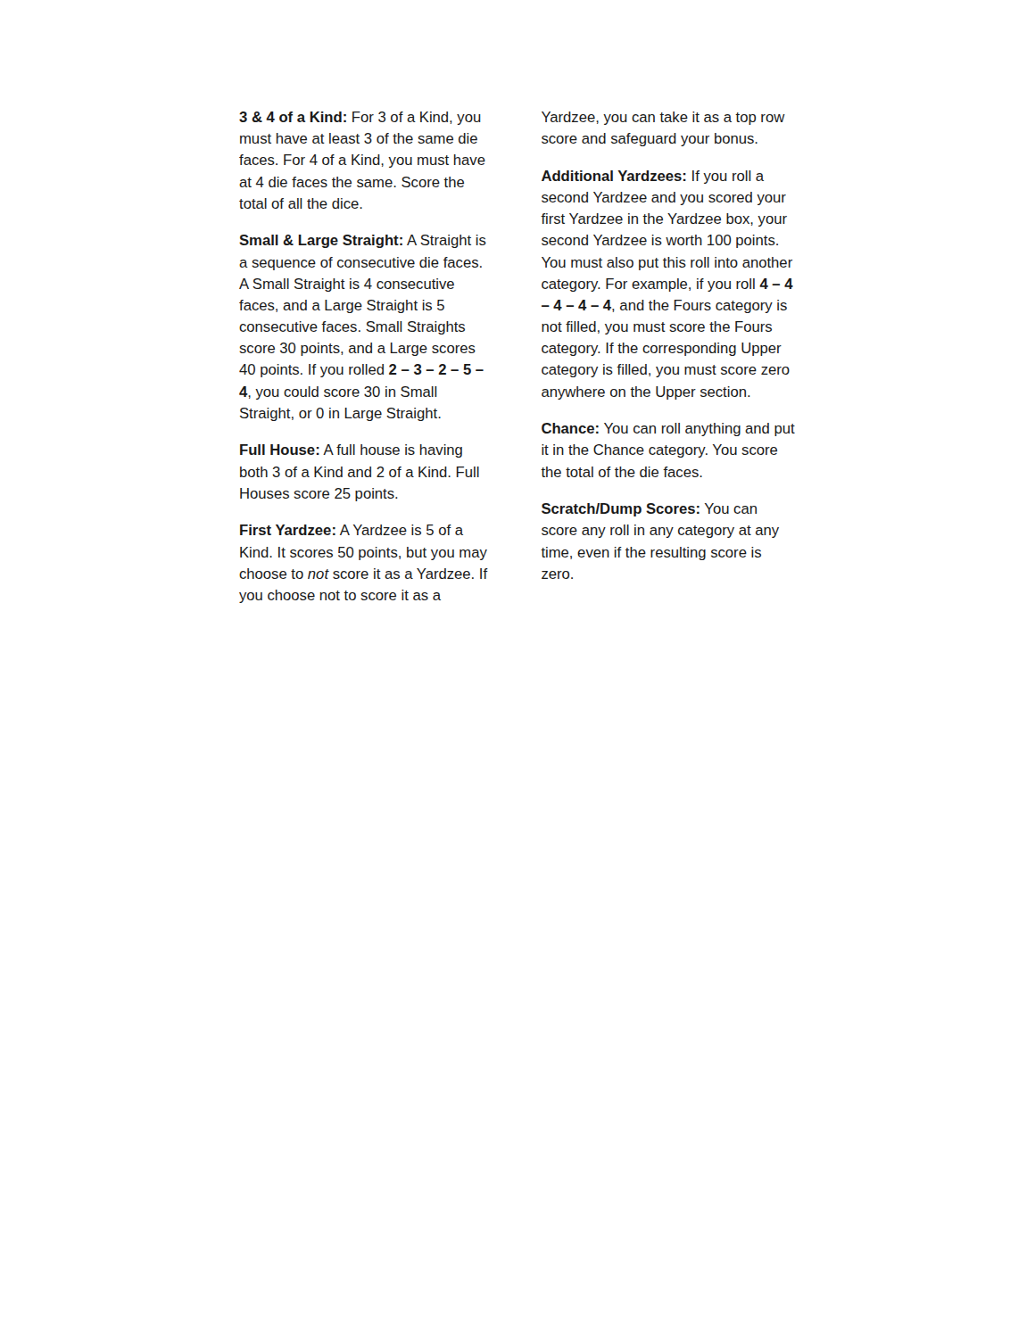3 & 4 of a Kind: For 3 of a Kind, you must have at least 3 of the same die faces. For 4 of a Kind, you must have at 4 die faces the same. Score the total of all the dice.
Small & Large Straight: A Straight is a sequence of consecutive die faces. A Small Straight is 4 consecutive faces, and a Large Straight is 5 consecutive faces. Small Straights score 30 points, and a Large scores 40 points. If you rolled 2 – 3 – 2 – 5 – 4, you could score 30 in Small Straight, or 0 in Large Straight.
Full House: A full house is having both 3 of a Kind and 2 of a Kind. Full Houses score 25 points.
First Yardzee: A Yardzee is 5 of a Kind. It scores 50 points, but you may choose to not score it as a Yardzee. If you choose not to score it as a Yardzee, you can take it as a top row score and safeguard your bonus.
Additional Yardzees: If you roll a second Yardzee and you scored your first Yardzee in the Yardzee box, your second Yardzee is worth 100 points. You must also put this roll into another category. For example, if you roll 4 – 4 – 4 – 4 – 4, and the Fours category is not filled, you must score the Fours category. If the corresponding Upper category is filled, you must score zero anywhere on the Upper section.
Chance: You can roll anything and put it in the Chance category. You score the total of the die faces.
Scratch/Dump Scores: You can score any roll in any category at any time, even if the resulting score is zero.